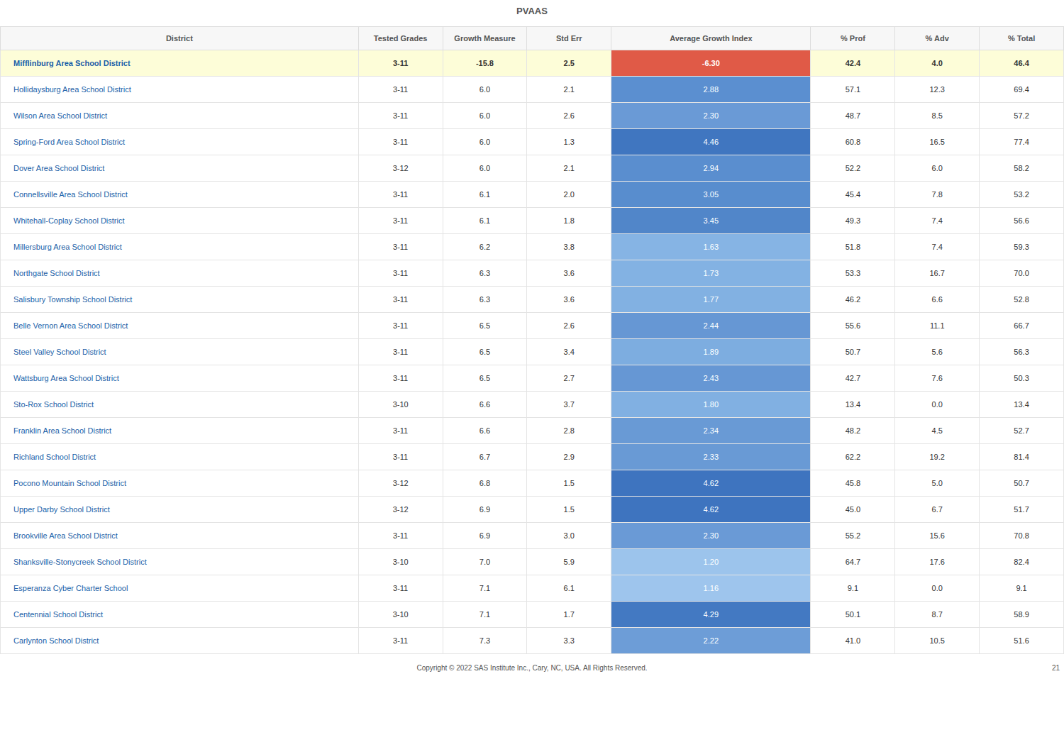PVAAS
| District | Tested Grades | Growth Measure | Std Err | Average Growth Index | % Prof | % Adv | % Total |
| --- | --- | --- | --- | --- | --- | --- | --- |
| Mifflinburg Area School District | 3-11 | -15.8 | 2.5 | -6.30 | 42.4 | 4.0 | 46.4 |
| Hollidaysburg Area School District | 3-11 | 6.0 | 2.1 | 2.88 | 57.1 | 12.3 | 69.4 |
| Wilson Area School District | 3-11 | 6.0 | 2.6 | 2.30 | 48.7 | 8.5 | 57.2 |
| Spring-Ford Area School District | 3-11 | 6.0 | 1.3 | 4.46 | 60.8 | 16.5 | 77.4 |
| Dover Area School District | 3-12 | 6.0 | 2.1 | 2.94 | 52.2 | 6.0 | 58.2 |
| Connellsville Area School District | 3-11 | 6.1 | 2.0 | 3.05 | 45.4 | 7.8 | 53.2 |
| Whitehall-Coplay School District | 3-11 | 6.1 | 1.8 | 3.45 | 49.3 | 7.4 | 56.6 |
| Millersburg Area School District | 3-11 | 6.2 | 3.8 | 1.63 | 51.8 | 7.4 | 59.3 |
| Northgate School District | 3-11 | 6.3 | 3.6 | 1.73 | 53.3 | 16.7 | 70.0 |
| Salisbury Township School District | 3-11 | 6.3 | 3.6 | 1.77 | 46.2 | 6.6 | 52.8 |
| Belle Vernon Area School District | 3-11 | 6.5 | 2.6 | 2.44 | 55.6 | 11.1 | 66.7 |
| Steel Valley School District | 3-11 | 6.5 | 3.4 | 1.89 | 50.7 | 5.6 | 56.3 |
| Wattsburg Area School District | 3-11 | 6.5 | 2.7 | 2.43 | 42.7 | 7.6 | 50.3 |
| Sto-Rox School District | 3-10 | 6.6 | 3.7 | 1.80 | 13.4 | 0.0 | 13.4 |
| Franklin Area School District | 3-11 | 6.6 | 2.8 | 2.34 | 48.2 | 4.5 | 52.7 |
| Richland School District | 3-11 | 6.7 | 2.9 | 2.33 | 62.2 | 19.2 | 81.4 |
| Pocono Mountain School District | 3-12 | 6.8 | 1.5 | 4.62 | 45.8 | 5.0 | 50.7 |
| Upper Darby School District | 3-12 | 6.9 | 1.5 | 4.62 | 45.0 | 6.7 | 51.7 |
| Brookville Area School District | 3-11 | 6.9 | 3.0 | 2.30 | 55.2 | 15.6 | 70.8 |
| Shanksville-Stonycreek School District | 3-10 | 7.0 | 5.9 | 1.20 | 64.7 | 17.6 | 82.4 |
| Esperanza Cyber Charter School | 3-11 | 7.1 | 6.1 | 1.16 | 9.1 | 0.0 | 9.1 |
| Centennial School District | 3-10 | 7.1 | 1.7 | 4.29 | 50.1 | 8.7 | 58.9 |
| Carlynton School District | 3-11 | 7.3 | 3.3 | 2.22 | 41.0 | 10.5 | 51.6 |
Copyright © 2022 SAS Institute Inc., Cary, NC, USA. All Rights Reserved. 21